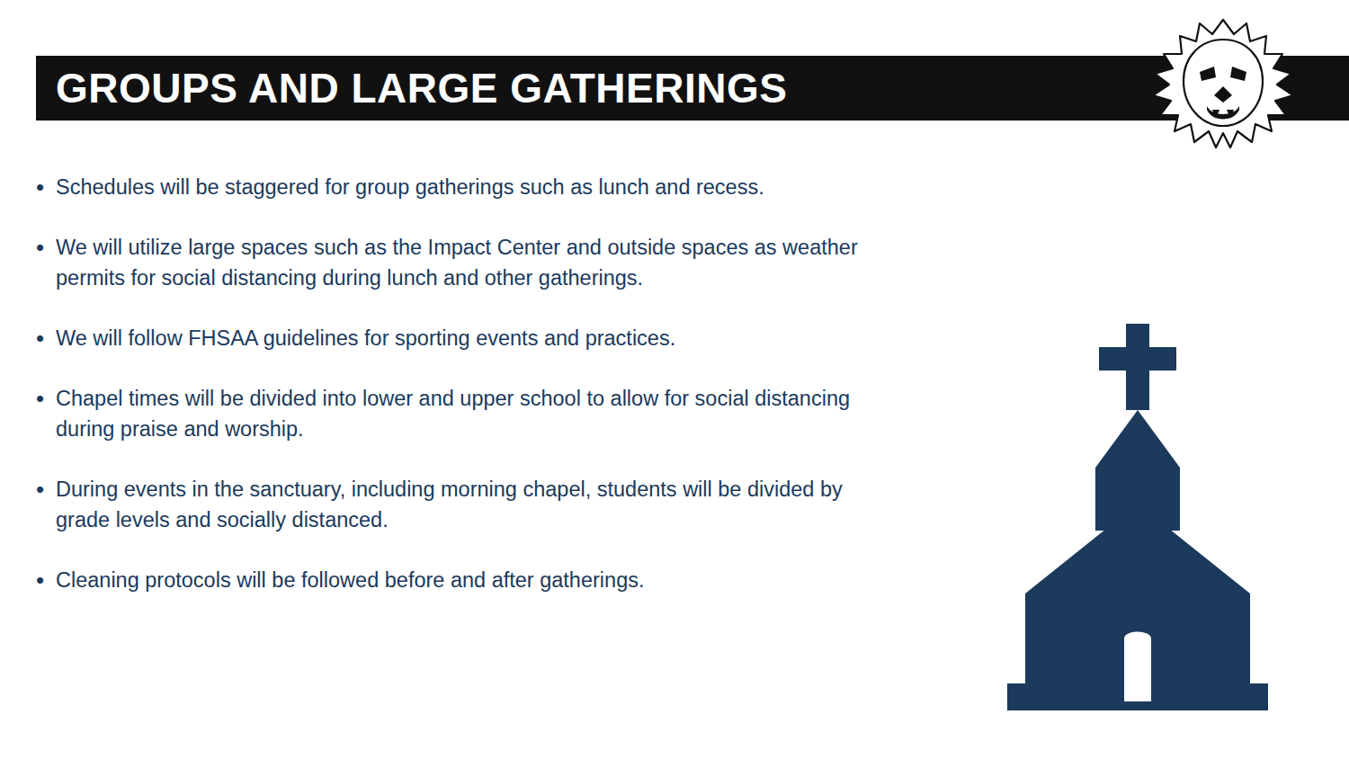Groups and Large Gatherings
Schedules will be staggered for group gatherings such as lunch and recess.
We will utilize large spaces such as the Impact Center and outside spaces as weather permits for social distancing during lunch and other gatherings.
We will follow FHSAA guidelines for sporting events and practices.
Chapel times will be divided into lower and upper school to allow for social distancing during praise and worship.
During events in the sanctuary, including morning chapel, students will be divided by grade levels and socially distanced.
Cleaning protocols will be followed before and after gatherings.